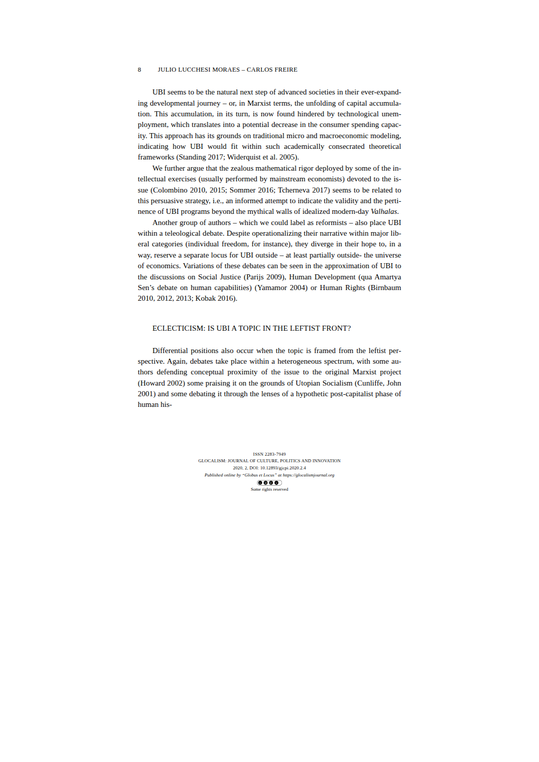8 JULIO LUCCHESI MORAES – CARLOS FREIRE
UBI seems to be the natural next step of advanced societies in their ever-expanding developmental journey – or, in Marxist terms, the unfolding of capital accumulation. This accumulation, in its turn, is now found hindered by technological unemployment, which translates into a potential decrease in the consumer spending capacity. This approach has its grounds on traditional micro and macroeconomic modeling, indicating how UBI would fit within such academically consecrated theoretical frameworks (Standing 2017; Widerquist et al. 2005).
We further argue that the zealous mathematical rigor deployed by some of the intellectual exercises (usually performed by mainstream economists) devoted to the issue (Colombino 2010, 2015; Sommer 2016; Tcherneva 2017) seems to be related to this persuasive strategy, i.e., an informed attempt to indicate the validity and the pertinence of UBI programs beyond the mythical walls of idealized modern-day Valhalas.
Another group of authors – which we could label as reformists – also place UBI within a teleological debate. Despite operationalizing their narrative within major liberal categories (individual freedom, for instance), they diverge in their hope to, in a way, reserve a separate locus for UBI outside – at least partially outside- the universe of economics. Variations of these debates can be seen in the approximation of UBI to the discussions on Social Justice (Parijs 2009), Human Development (qua Amartya Sen’s debate on human capabilities) (Yamamor 2004) or Human Rights (Birnbaum 2010, 2012, 2013; Kobak 2016).
Eclecticism: is UBI a topic in the leftist front?
Differential positions also occur when the topic is framed from the leftist perspective. Again, debates take place within a heterogeneous spectrum, with some authors defending conceptual proximity of the issue to the original Marxist project (Howard 2002) some praising it on the grounds of Utopian Socialism (Cunliffe, John 2001) and some debating it through the lenses of a hypothetic post-capitalist phase of human his-
ISSN 2283-7949
GLOCALISM: JOURNAL OF CULTURE, POLITICS AND INNOVATION
2020, 2, DOI: 10.12893/gjcpi.2020.2.4
Published online by “Globus et Locus” at https://glocalismjournal.org
cc Ⓓ Ⓢ = BY NC ND
Some rights reserved